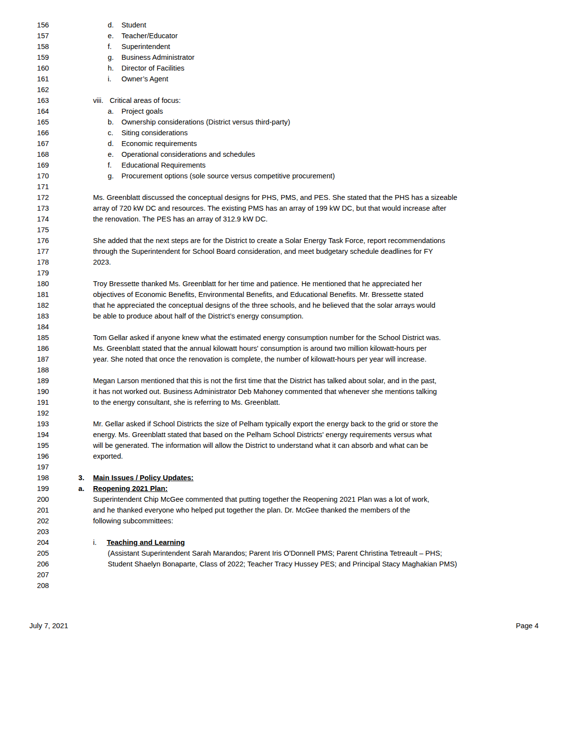| 156 | d. Student |
| 157 | e. Teacher/Educator |
| 158 | f. Superintendent |
| 159 | g. Business Administrator |
| 160 | h. Director of Facilities |
| 161 | i. Owner’s Agent |
| 162 | |
| 163 | viii. Critical areas of focus: |
| 164 | a. Project goals |
| 165 | b. Ownership considerations (District versus third-party) |
| 166 | c. Siting considerations |
| 167 | d. Economic requirements |
| 168 | e. Operational considerations and schedules |
| 169 | f. Educational Requirements |
| 170 | g. Procurement options (sole source versus competitive procurement) |
| 171 | |
| 172 | Ms. Greenblatt discussed the conceptual designs for PHS, PMS, and PES. She stated that the PHS has a sizeable |
| 173 | array of 720 kW DC and resources. The existing PMS has an array of 199 kW DC, but that would increase after |
| 174 | the renovation. The PES has an array of 312.9 kW DC. |
| 175 | |
| 176 | She added that the next steps are for the District to create a Solar Energy Task Force, report recommendations |
| 177 | through the Superintendent for School Board consideration, and meet budgetary schedule deadlines for FY |
| 178 | 2023. |
| 179 | |
| 180 | Troy Bressette thanked Ms. Greenblatt for her time and patience. He mentioned that he appreciated her |
| 181 | objectives of Economic Benefits, Environmental Benefits, and Educational Benefits. Mr. Bressette stated |
| 182 | that he appreciated the conceptual designs of the three schools, and he believed that the solar arrays would |
| 183 | be able to produce about half of the District’s energy consumption. |
| 184 | |
| 185 | Tom Gellar asked if anyone knew what the estimated energy consumption number for the School District was. |
| 186 | Ms. Greenblatt stated that the annual kilowatt hours' consumption is around two million kilowatt-hours per |
| 187 | year. She noted that once the renovation is complete, the number of kilowatt-hours per year will increase. |
| 188 | |
| 189 | Megan Larson mentioned that this is not the first time that the District has talked about solar, and in the past, |
| 190 | it has not worked out. Business Administrator Deb Mahoney commented that whenever she mentions talking |
| 191 | to the energy consultant, she is referring to Ms. Greenblatt. |
| 192 | |
| 193 | Mr. Gellar asked if School Districts the size of Pelham typically export the energy back to the grid or store the |
| 194 | energy. Ms. Greenblatt stated that based on the Pelham School Districts' energy requirements versus what |
| 195 | will be generated. The information will allow the District to understand what it can absorb and what can be |
| 196 | exported. |
| 197 | |
| 198 | 3. Main Issues / Policy Updates: |
| 199 | a. Reopening 2021 Plan: |
| 200 | Superintendent Chip McGee commented that putting together the Reopening 2021 Plan was a lot of work, |
| 201 | and he thanked everyone who helped put together the plan. Dr. McGee thanked the members of the |
| 202 | following subcommittees: |
| 203 | |
| 204 | i. Teaching and Learning |
| 205 | (Assistant Superintendent Sarah Marandos; Parent Iris O'Donnell PMS; Parent Christina Tetreault – PHS; |
| 206 | Student Shaelyn Bonaparte, Class of 2022; Teacher Tracy Hussey PES; and Principal Stacy Maghakian PMS) |
| 207 | |
| 208 | |
July 7, 2021 Page 4